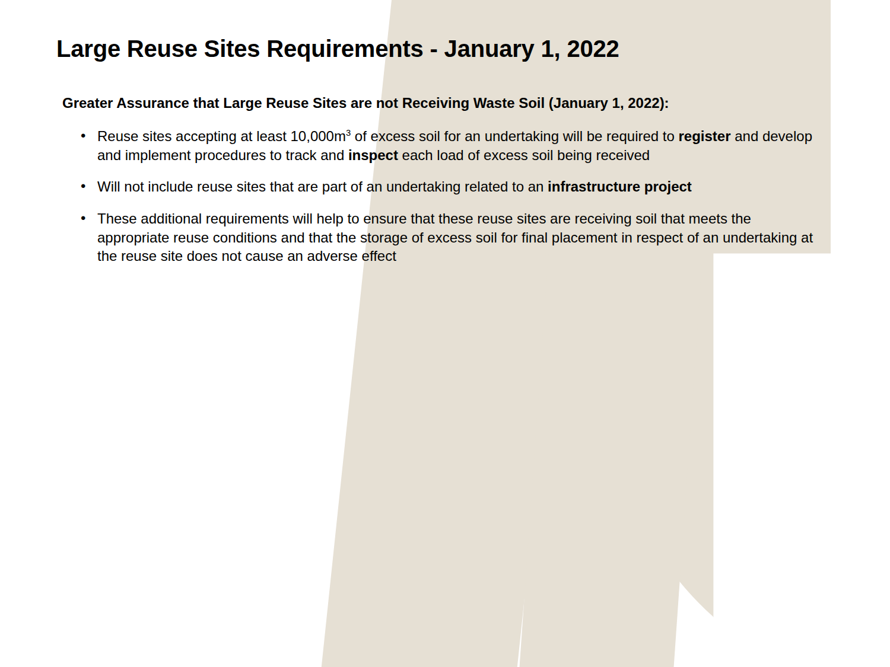Large Reuse Sites Requirements - January 1, 2022
Greater Assurance that Large Reuse Sites are not Receiving Waste Soil (January 1, 2022):
Reuse sites accepting at least 10,000m3 of excess soil for an undertaking will be required to register and develop and implement procedures to track and inspect each load of excess soil being received
Will not include reuse sites that are part of an undertaking related to an infrastructure project
These additional requirements will help to ensure that these reuse sites are receiving soil that meets the appropriate reuse conditions and that the storage of excess soil for final placement in respect of an undertaking at the reuse site does not cause an adverse effect